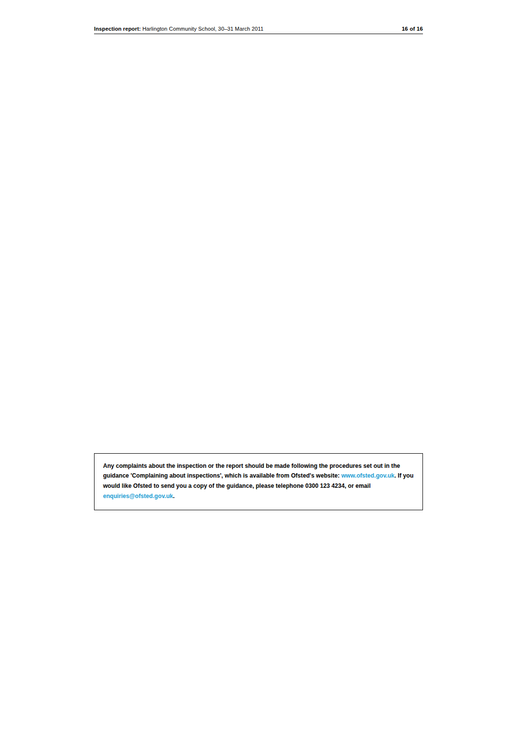Inspection report: Harlington Community School, 30–31 March 2011
16 of 16
Any complaints about the inspection or the report should be made following the procedures set out in the guidance 'Complaining about inspections', which is available from Ofsted's website: www.ofsted.gov.uk. If you would like Ofsted to send you a copy of the guidance, please telephone 0300 123 4234, or email enquiries@ofsted.gov.uk.